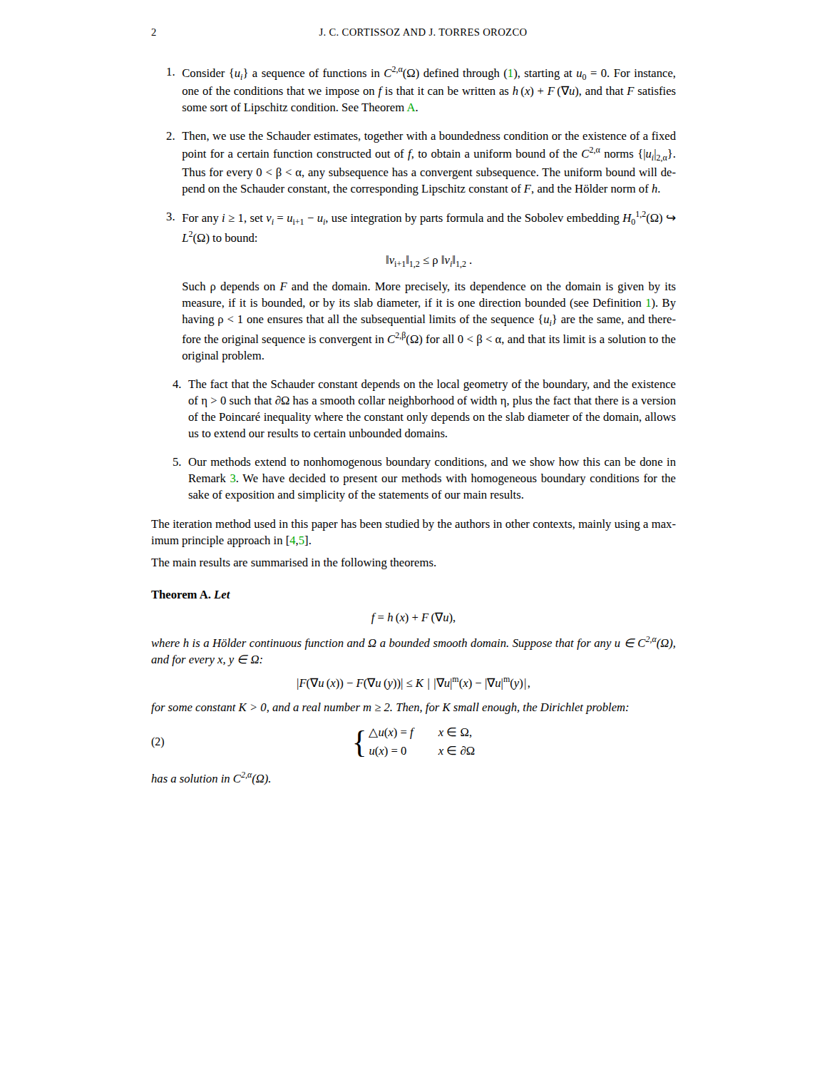2
J. C. CORTISSOZ AND J. TORRES OROZCO
1. Consider {ui} a sequence of functions in C 2,α(Ω) defined through (1), starting at u 0 = 0. For instance, one of the conditions that we impose on f is that it can be written as h (x) + F (∇u), and that F satisfies some sort of Lipschitz condition. See Theorem A.
2. Then, we use the Schauder estimates, together with a boundedness condition or the existence of a fixed point for a certain function constructed out of f, to obtain a uniform bound of the C 2,α norms {|ui|2,α}. Thus for every 0 < β < α, any subsequence has a convergent subsequence. The uniform bound will depend on the Schauder constant, the corresponding Lipschitz constant of F, and the Hölder norm of h.
3. For any i ≥ 1, set vi = ui+1 − ui, use integration by parts formula and the Sobolev embedding H 01,2(Ω) ↪ L 2(Ω) to bound:
‖vi+1‖1,2 ≤ ρ ‖vi‖1,2 .
Such ρ depends on F and the domain. More precisely, its dependence on the domain is given by its measure, if it is bounded, or by its slab diameter, if it is one direction bounded (see Definition 1). By having ρ < 1 one ensures that all the subsequential limits of the sequence {ui} are the same, and therefore the original sequence is convergent in C 2,β(Ω) for all 0 < β < α, and that its limit is a solution to the original problem.
4. The fact that the Schauder constant depends on the local geometry of the boundary, and the existence of η > 0 such that ∂Ω has a smooth collar neighborhood of width η, plus the fact that there is a version of the Poincaré inequality where the constant only depends on the slab diameter of the domain, allows us to extend our results to certain unbounded domains.
5. Our methods extend to nonhomogenous boundary conditions, and we show how this can be done in Remark 3. We have decided to present our methods with homogeneous boundary conditions for the sake of exposition and simplicity of the statements of our main results.
The iteration method used in this paper has been studied by the authors in other contexts, mainly using a maximum principle approach in [4,5].
The main results are summarised in the following theorems.
Theorem A. Let
f = h (x) + F (∇u),
where h is a Hölder continuous function and Ω a bounded smooth domain. Suppose that for any u ∈ C 2,α(Ω), and for every x, y ∈ Ω:
|F(∇u (x)) − F(∇u (y))| ≤ K | |∇u|m(x) − |∇u|m(y)|,
for some constant K > 0, and a real number m ≥ 2. Then, for K small enough, the Dirichlet problem:
(2)
{ △u(x) = f x ∈ Ω, u(x) = 0 x ∈ ∂Ω
has a solution in C 2,α(Ω).